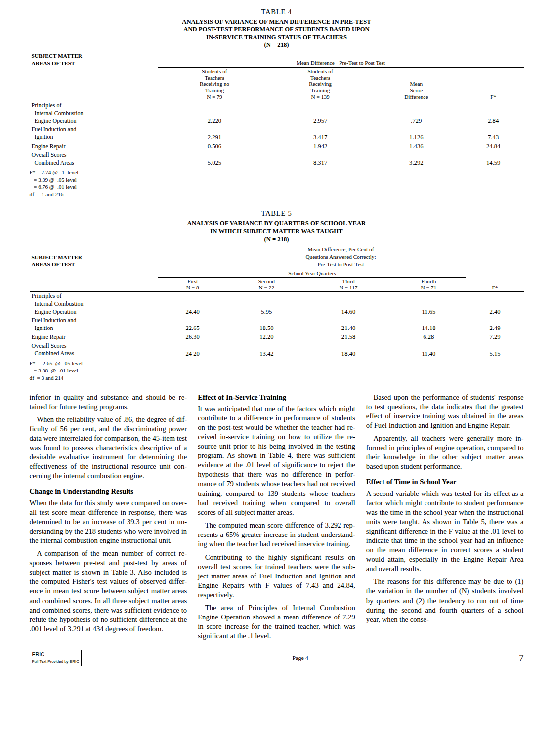TABLE 4
Analysis of Variance of Mean Difference in Pre-Test
and Post-Test Performance of Students Based Upon
In-Service Training Status of Teachers
(N = 218)
| Subject Matter Areas of Test | Mean Difference · Pre-Test to Post Test |
| --- | --- |
| | Students of Teachers Receiving no Training N = 79 | Students of Teachers Receiving Training N = 139 | Mean Score Difference | F* |
| Principles of Internal Combustion Engine Operation | 2.220 | 2.957 | .729 | 2.84 |
| Fuel Induction and Ignition | 2.291 | 3.417 | 1.126 | 7.43 |
| Engine Repair | 0.506 | 1.942 | 1.436 | 24.84 |
| Overall Scores Combined Areas | 5.025 | 8.317 | 3.292 | 14.59 |
F* = 2.74 @ .1 level
= 3.89 @ .05 level
= 6.76 @ .01 level
df = 1 and 216
TABLE 5
Analysis of Variance by Quarters of School Year
in Which Subject Matter Was Taught
(N = 218)
| Subject Matter Areas of Test | Mean Difference, Per Cent of Questions Answered Correctly: Pre-Test to Post-Test |
| --- | --- |
| | School Year Quarters | |
| | First N = 8 | Second N = 22 | Third N = 117 | Fourth N = 71 | F* |
| Principles of Internal Combustion Engine Operation | 24.40 | 5.95 | 14.60 | 11.65 | 2.40 |
| Fuel Induction and Ignition | 22.65 | 18.50 | 21.40 | 14.18 | 2.49 |
| Engine Repair | 26.30 | 12.20 | 21.58 | 6.28 | 7.29 |
| Overall Scores Combined Areas | 24 20 | 13.42 | 18.40 | 11.40 | 5.15 |
F* = 2.65 @ .05 level
= 3.88 @ .01 level
df = 3 and 214
inferior in quality and substance and should be retained for future testing programs.
When the reliability value of .86, the degree of difficulty of 56 per cent, and the discriminating power data were interrelated for comparison, the 45-item test was found to possess characteristics descriptive of a desirable evaluative instrument for determining the effectiveness of the instructional resource unit concerning the internal combustion engine.
Change in Understanding Results
When the data for this study were compared on overall test score mean difference in response, there was determined to be an increase of 39.3 per cent in understanding by the 218 students who were involved in the internal combustion engine instructional unit.
A comparison of the mean number of correct responses between pre-test and post-test by areas of subject matter is shown in Table 3. Also included is the computed Fisher's test values of observed difference in mean test score between subject matter areas and combined scores. In all three subject matter areas and combined scores, there was sufficient evidence to refute the hypothesis of no sufficient difference at the .001 level of 3.291 at 434 degrees of freedom.
Effect of In-Service Training
It was anticipated that one of the factors which might contribute to a difference in performance of students on the post-test would be whether the teacher had received in-service training on how to utilize the resource unit prior to his being involved in the testing program. As shown in Table 4, there was sufficient evidence at the .01 level of significance to reject the hypothesis that there was no difference in performance of 79 students whose teachers had not received training, compared to 139 students whose teachers had received training when compared to overall scores of all subject matter areas.
The computed mean score difference of 3.292 represents a 65% greater increase in student understanding when the teacher had received inservice training.
Contributing to the highly significant results on overall test scores for trained teachers were the subject matter areas of Fuel Induction and Ignition and Engine Repairs with F values of 7.43 and 24.84, respectively.
The area of Principles of Internal Combustion Engine Operation showed a mean difference of 7.29 in score increase for the trained teacher, which was significant at the .1 level.
Based upon the performance of students' response to test questions, the data indicates that the greatest effect of inservice training was obtained in the areas of Fuel Induction and Ignition and Engine Repair.
Apparently, all teachers were generally more informed in principles of engine operation, compared to their knowledge in the other subject matter areas based upon student performance.
Effect of Time in School Year
A second variable which was tested for its effect as a factor which might contribute to student performance was the time in the school year when the instructional units were taught. As shown in Table 5, there was a significant difference in the F value at the .01 level to indicate that time in the school year had an influence on the mean difference in correct scores a student would attain, especially in the Engine Repair Area and overall results.
The reasons for this difference may be due to (1) the variation in the number of (N) students involved by quarters and (2) the tendency to run out of time during the second and fourth quarters of a school year, when the conse-
ERIC
Full Text Provided by ERIC Page 4 7